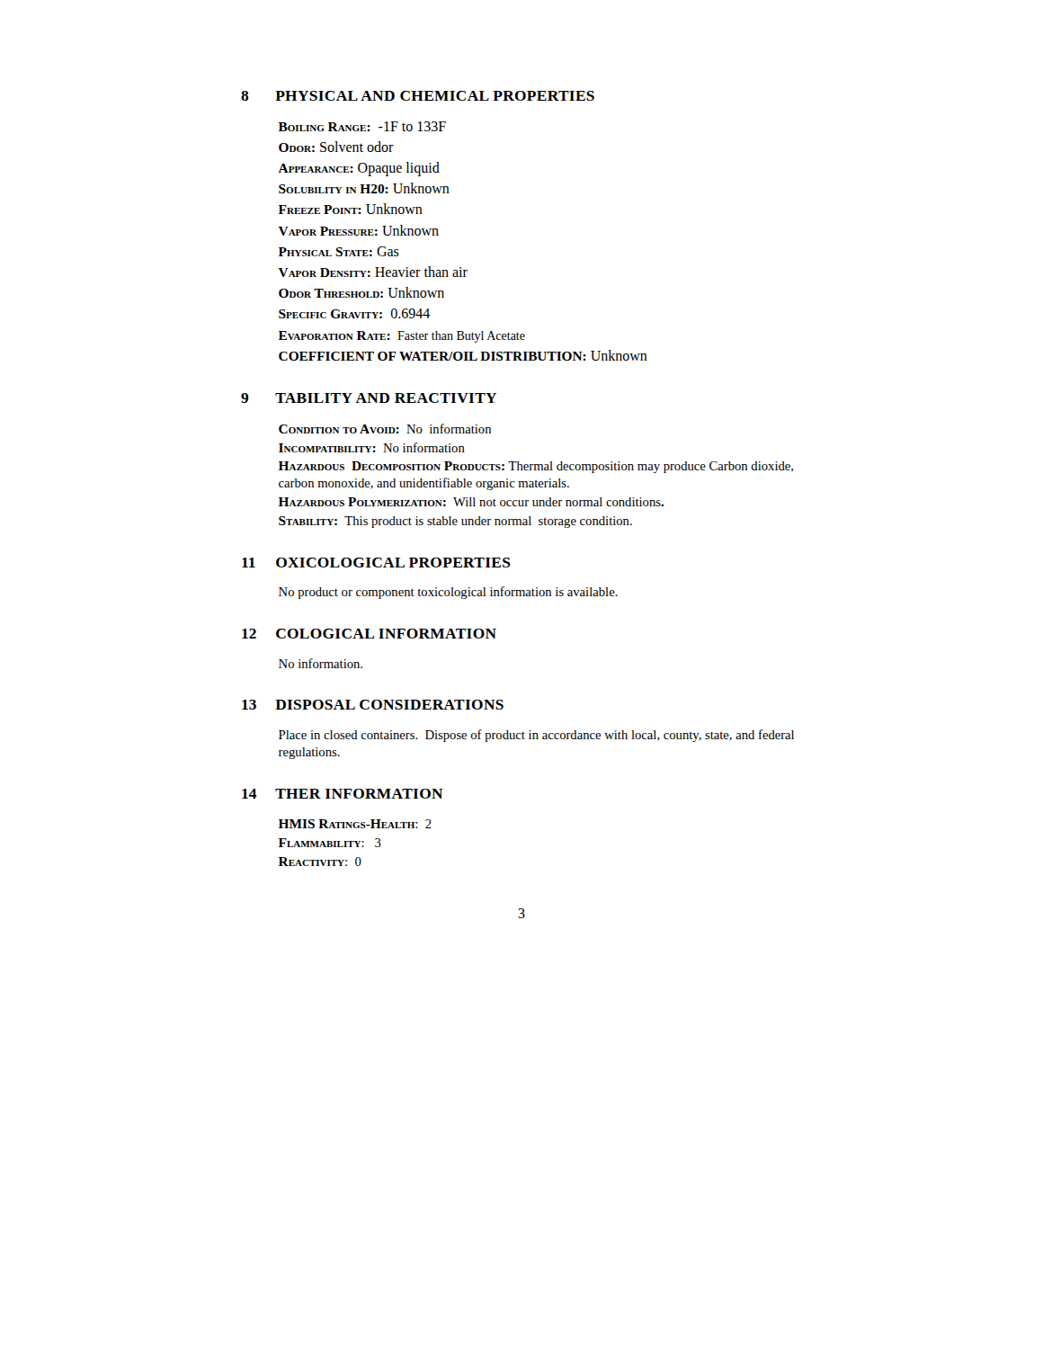8 PHYSICAL AND CHEMICAL PROPERTIES
Boiling Range: -1F to 133F
Odor: Solvent odor
Appearance: Opaque liquid
Solubility in H20: Unknown
Freeze Point: Unknown
Vapor Pressure: Unknown
Physical State: Gas
Vapor Density: Heavier than air
Odor Threshold: Unknown
Specific Gravity: 0.6944
Evaporation Rate: Faster than Butyl Acetate
COEFFICIENT OF WATER/OIL DISTRIBUTION: Unknown
9 TABILITY AND REACTIVITY
Condition to Avoid: No information
Incompatibility: No information
Hazardous Decomposition Products: Thermal decomposition may produce Carbon dioxide, carbon monoxide, and unidentifiable organic materials.
Hazardous Polymerization: Will not occur under normal conditions.
Stability: This product is stable under normal storage condition.
11 OXICOLOGICAL PROPERTIES
No product or component toxicological information is available.
12 COLOGICAL INFORMATION
No information.
13 DISPOSAL CONSIDERATIONS
Place in closed containers. Dispose of product in accordance with local, county, state, and federal regulations.
14 THER INFORMATION
HMIS Ratings-Health: 2
Flammability: 3
Reactivity: 0
3